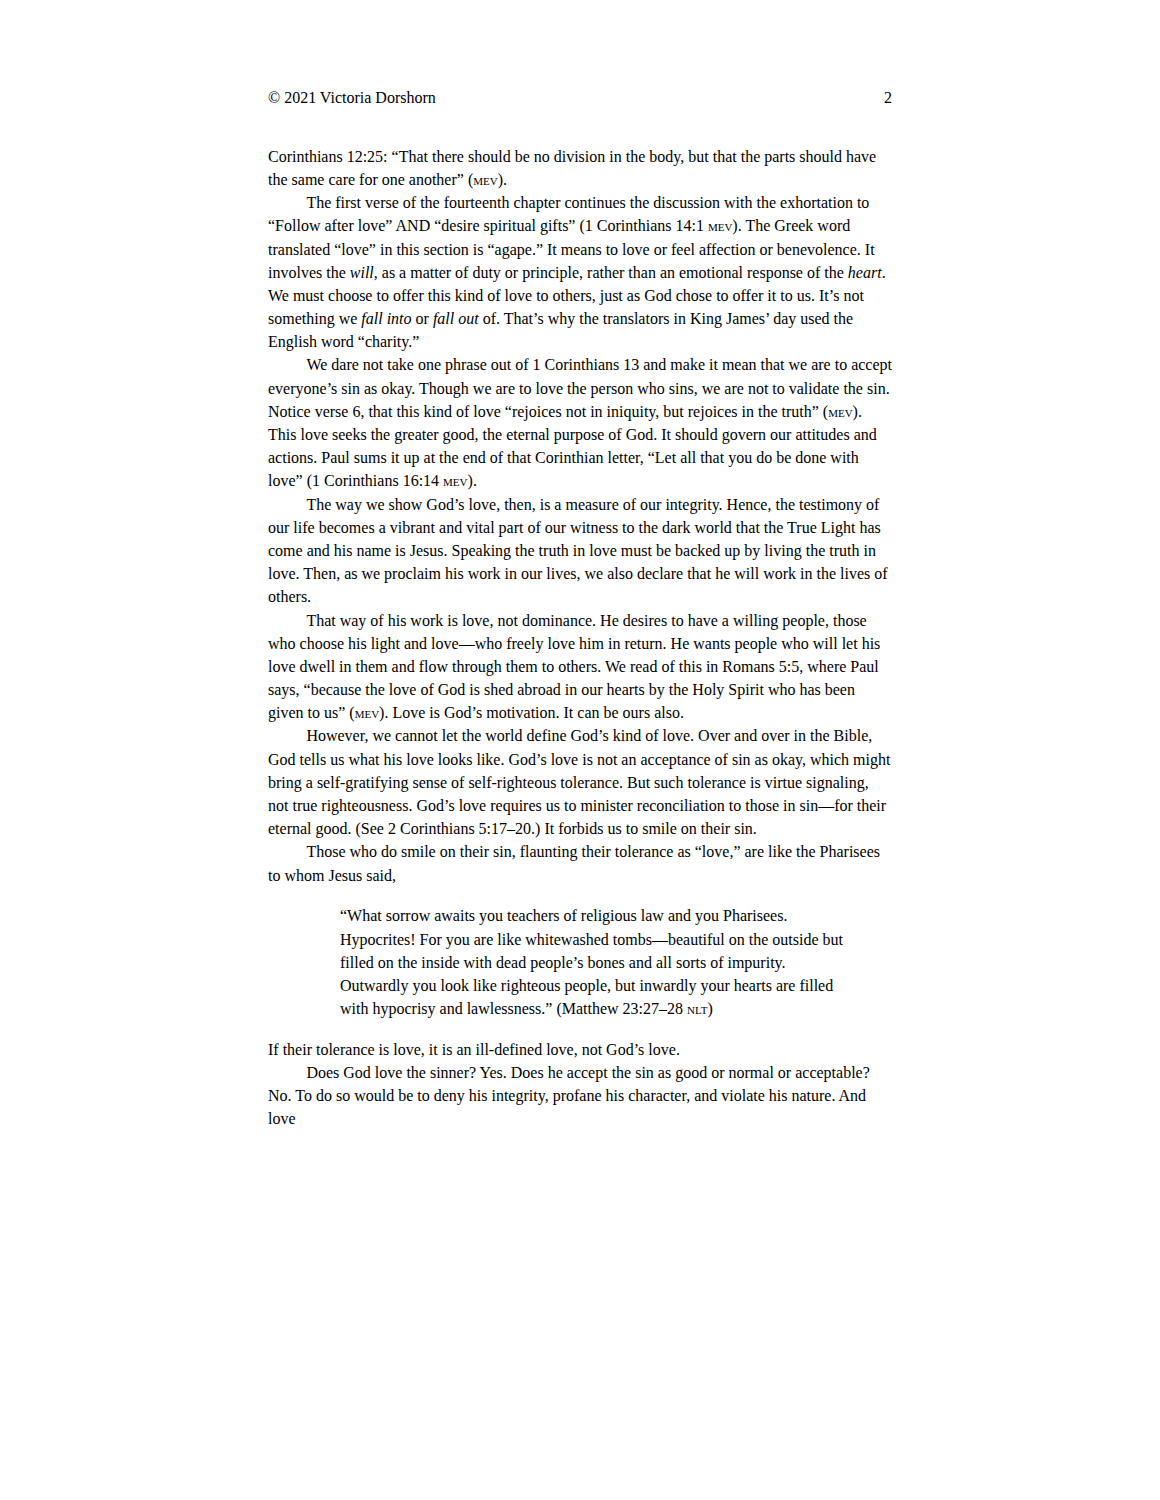© 2021 Victoria Dorshorn 2
Corinthians 12:25: “That there should be no division in the body, but that the parts should have the same care for one another” (mev).
The first verse of the fourteenth chapter continues the discussion with the exhortation to “Follow after love” AND “desire spiritual gifts” (1 Corinthians 14:1 mev). The Greek word translated “love” in this section is “agape.” It means to love or feel affection or benevolence. It involves the will, as a matter of duty or principle, rather than an emotional response of the heart. We must choose to offer this kind of love to others, just as God chose to offer it to us. It’s not something we fall into or fall out of. That’s why the translators in King James’ day used the English word “charity.”
We dare not take one phrase out of 1 Corinthians 13 and make it mean that we are to accept everyone’s sin as okay. Though we are to love the person who sins, we are not to validate the sin. Notice verse 6, that this kind of love “rejoices not in iniquity, but rejoices in the truth” (mev). This love seeks the greater good, the eternal purpose of God. It should govern our attitudes and actions. Paul sums it up at the end of that Corinthian letter, “Let all that you do be done with love” (1 Corinthians 16:14 mev).
The way we show God’s love, then, is a measure of our integrity. Hence, the testimony of our life becomes a vibrant and vital part of our witness to the dark world that the True Light has come and his name is Jesus. Speaking the truth in love must be backed up by living the truth in love. Then, as we proclaim his work in our lives, we also declare that he will work in the lives of others.
That way of his work is love, not dominance. He desires to have a willing people, those who choose his light and love—who freely love him in return. He wants people who will let his love dwell in them and flow through them to others. We read of this in Romans 5:5, where Paul says, “because the love of God is shed abroad in our hearts by the Holy Spirit who has been given to us” (mev). Love is God’s motivation. It can be ours also.
However, we cannot let the world define God’s kind of love. Over and over in the Bible, God tells us what his love looks like. God’s love is not an acceptance of sin as okay, which might bring a self-gratifying sense of self-righteous tolerance. But such tolerance is virtue signaling, not true righteousness. God’s love requires us to minister reconciliation to those in sin—for their eternal good. (See 2 Corinthians 5:17–20.) It forbids us to smile on their sin.
Those who do smile on their sin, flaunting their tolerance as “love,” are like the Pharisees to whom Jesus said,
“What sorrow awaits you teachers of religious law and you Pharisees.
Hypocrites! For you are like whitewashed tombs—beautiful on the outside but
filled on the inside with dead people’s bones and all sorts of impurity.
Outwardly you look like righteous people, but inwardly your hearts are filled
with hypocrisy and lawlessness.” (Matthew 23:27–28 nlt)
If their tolerance is love, it is an ill-defined love, not God’s love.
Does God love the sinner? Yes. Does he accept the sin as good or normal or acceptable? No. To do so would be to deny his integrity, profane his character, and violate his nature. And love